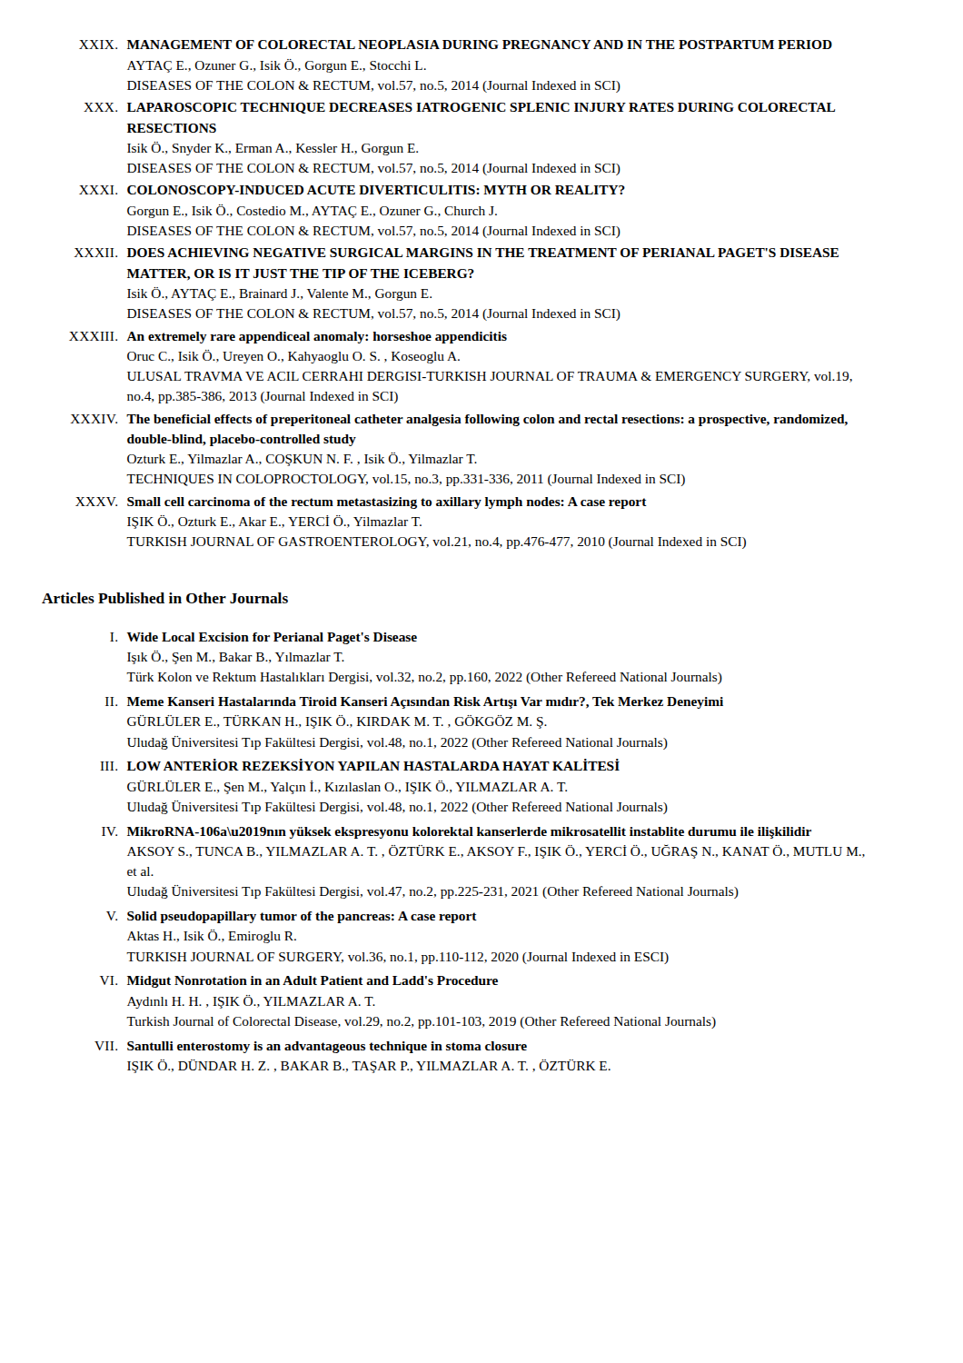XXIX.
Management of colorectal neoplasia during pregnancy and in the postpartum period
AYTAÇ E., Ozuner G., Isik Ö., Gorgun E., Stocchi L.
DISEASES OF THE COLON & RECTUM, vol.57, no.5, 2014 (Journal Indexed in SCI)
XXX.
Laparoscopic technique decreases iatrogenic splenic injury rates during colorectal resections
Isik Ö., Snyder K., Erman A., Kessler H., Gorgun E.
DISEASES OF THE COLON & RECTUM, vol.57, no.5, 2014 (Journal Indexed in SCI)
XXXI.
Colonoscopy-induced acute diverticulitis: myth or reality?
Gorgun E., Isik Ö., Costedio M., AYTAÇ E., Ozuner G., Church J.
DISEASES OF THE COLON & RECTUM, vol.57, no.5, 2014 (Journal Indexed in SCI)
XXXII.
Does achieving negative surgical margins in the treatment of perianal Paget's disease matter, or is it just the tip of the iceberg?
Isik Ö., AYTAÇ E., Brainard J., Valente M., Gorgun E.
DISEASES OF THE COLON & RECTUM, vol.57, no.5, 2014 (Journal Indexed in SCI)
XXXIII.
An extremely rare appendiceal anomaly: horseshoe appendicitis
Oruc C., Isik Ö., Ureyen O., Kahyaoglu O. S. , Koseoglu A.
ULUSAL TRAVMA VE ACIL CERRAHI DERGISI-TURKISH JOURNAL OF TRAUMA & EMERGENCY SURGERY, vol.19, no.4, pp.385-386, 2013 (Journal Indexed in SCI)
XXXIV.
The beneficial effects of preperitoneal catheter analgesia following colon and rectal resections: a prospective, randomized, double-blind, placebo-controlled study
Ozturk E., Yilmazlar A., COŞKUN N. F. , Isik Ö., Yilmazlar T.
TECHNIQUES IN COLOPROCTOLOGY, vol.15, no.3, pp.331-336, 2011 (Journal Indexed in SCI)
XXXV.
Small cell carcinoma of the rectum metastasizing to axillary lymph nodes: A case report
IŞIK Ö., Ozturk E., Akar E., YERCİ Ö., Yilmazlar T.
TURKISH JOURNAL OF GASTROENTEROLOGY, vol.21, no.4, pp.476-477, 2010 (Journal Indexed in SCI)
Articles Published in Other Journals
I.
Wide Local Excision for Perianal Paget's Disease
Işık Ö., Şen M., Bakar B., Yılmazlar T.
Türk Kolon ve Rektum Hastalıkları Dergisi, vol.32, no.2, pp.160, 2022 (Other Refereed National Journals)
II.
Meme Kanseri Hastalarında Tiroid Kanseri Açısından Risk Artışı Var mıdır?, Tek Merkez Deneyimi
GÜRLÜLER E., TÜRKAN H., IŞIK Ö., KIRDAK M. T. , GÖKGÖZ M. Ş.
Uludağ Üniversitesi Tıp Fakültesi Dergisi, vol.48, no.1, 2022 (Other Refereed National Journals)
III.
LOW ANTERİOR REZEKSİYON YAPILAN HASTALARDA HAYAT KALİTESİ
GÜRLÜLER E., Şen M., Yalçın İ., Kızılaslan O., IŞIK Ö., YILMAZLAR A. T.
Uludağ Üniversitesi Tıp Fakültesi Dergisi, vol.48, no.1, 2022 (Other Refereed National Journals)
IV.
MikroRNA-106a\u2019nın yüksek ekspresyonu kolorektal kanserlerde mikrosatellit instablite durumu ile ilişkilidir
AKSOY S., TUNCA B., YILMAZLAR A. T. , ÖZTÜRK E., AKSOY F., IŞIK Ö., YERCİ Ö., UĞRAŞ N., KANAT Ö., MUTLU M., et al.
Uludağ Üniversitesi Tıp Fakültesi Dergisi, vol.47, no.2, pp.225-231, 2021 (Other Refereed National Journals)
V.
Solid pseudopapillary tumor of the pancreas: A case report
Aktas H., Isik Ö., Emiroglu R.
TURKISH JOURNAL OF SURGERY, vol.36, no.1, pp.110-112, 2020 (Journal Indexed in ESCI)
VI.
Midgut Nonrotation in an Adult Patient and Ladd's Procedure
Aydınlı H. H. , IŞIK Ö., YILMAZLAR A. T.
Turkish Journal of Colorectal Disease, vol.29, no.2, pp.101-103, 2019 (Other Refereed National Journals)
VII.
Santulli enterostomy is an advantageous technique in stoma closure
IŞIK Ö., DÜNDAR H. Z. , BAKAR B., TAŞAR P., YILMAZLAR A. T. , ÖZTÜRK E.